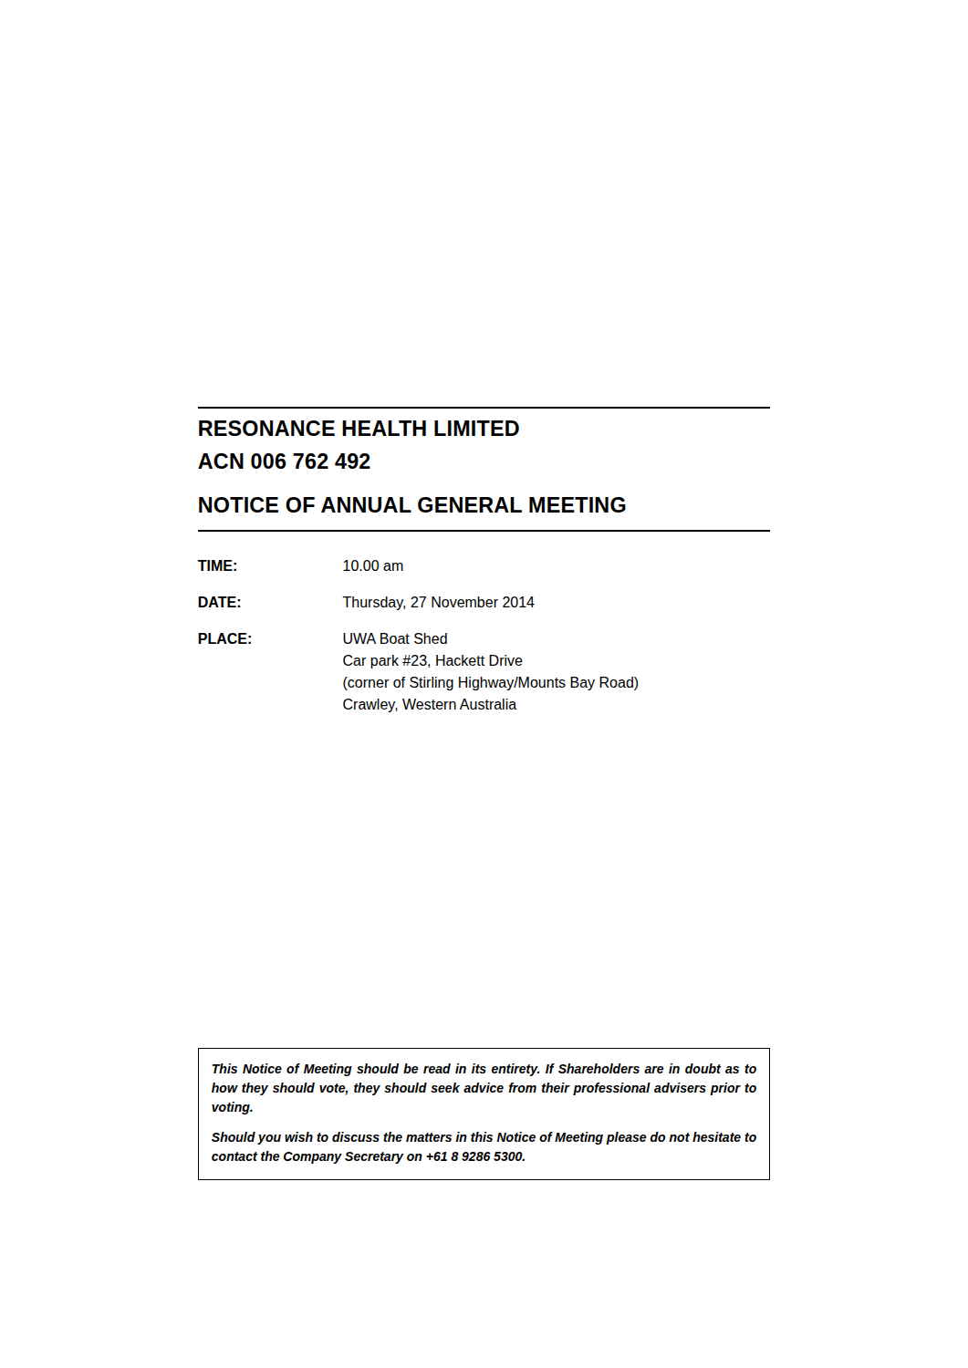RESONANCE HEALTH LIMITED
ACN 006 762 492
NOTICE OF ANNUAL GENERAL MEETING
| TIME: | 10.00 am |
| DATE: | Thursday, 27 November 2014 |
| PLACE: | UWA Boat Shed Car park #23, Hackett Drive (corner of Stirling Highway/Mounts Bay Road) Crawley, Western Australia |
This Notice of Meeting should be read in its entirety. If Shareholders are in doubt as to how they should vote, they should seek advice from their professional advisers prior to voting.
Should you wish to discuss the matters in this Notice of Meeting please do not hesitate to contact the Company Secretary on +61 8 9286 5300.